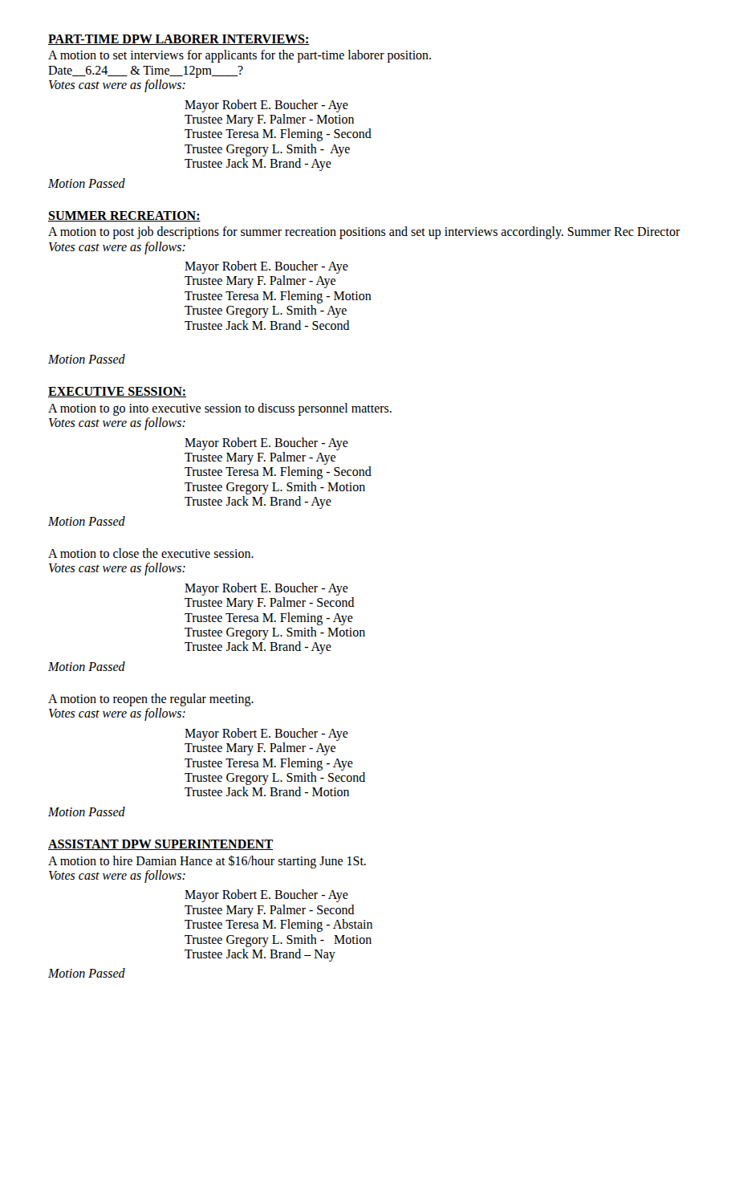Part-Time DPW Laborer Interviews:
A motion to set interviews for applicants for the part-time laborer position.
Date__6.24___ & Time__12pm____?
Votes cast were as follows:
Mayor Robert E. Boucher - Aye
Trustee Mary F. Palmer - Motion
Trustee Teresa M. Fleming - Second
Trustee Gregory L. Smith - Aye
Trustee Jack M. Brand - Aye
Motion Passed
Summer Recreation:
A motion to post job descriptions for summer recreation positions and set up interviews accordingly. Summer Rec Director
Votes cast were as follows:
Mayor Robert E. Boucher - Aye
Trustee Mary F. Palmer - Aye
Trustee Teresa M. Fleming - Motion
Trustee Gregory L. Smith - Aye
Trustee Jack M. Brand - Second
Motion Passed
Executive Session:
A motion to go into executive session to discuss personnel matters.
Votes cast were as follows:
Mayor Robert E. Boucher - Aye
Trustee Mary F. Palmer - Aye
Trustee Teresa M. Fleming - Second
Trustee Gregory L. Smith - Motion
Trustee Jack M. Brand - Aye
Motion Passed
A motion to close the executive session.
Votes cast were as follows:
Mayor Robert E. Boucher - Aye
Trustee Mary F. Palmer - Second
Trustee Teresa M. Fleming - Aye
Trustee Gregory L. Smith - Motion
Trustee Jack M. Brand - Aye
Motion Passed
A motion to reopen the regular meeting.
Votes cast were as follows:
Mayor Robert E. Boucher - Aye
Trustee Mary F. Palmer - Aye
Trustee Teresa M. Fleming - Aye
Trustee Gregory L. Smith - Second
Trustee Jack M. Brand - Motion
Motion Passed
Assistant DPW Superintendent
A motion to hire Damian Hance at $16/hour starting June 1St.
Votes cast were as follows:
Mayor Robert E. Boucher - Aye
Trustee Mary F. Palmer - Second
Trustee Teresa M. Fleming - Abstain
Trustee Gregory L. Smith - Motion
Trustee Jack M. Brand – Nay
Motion Passed